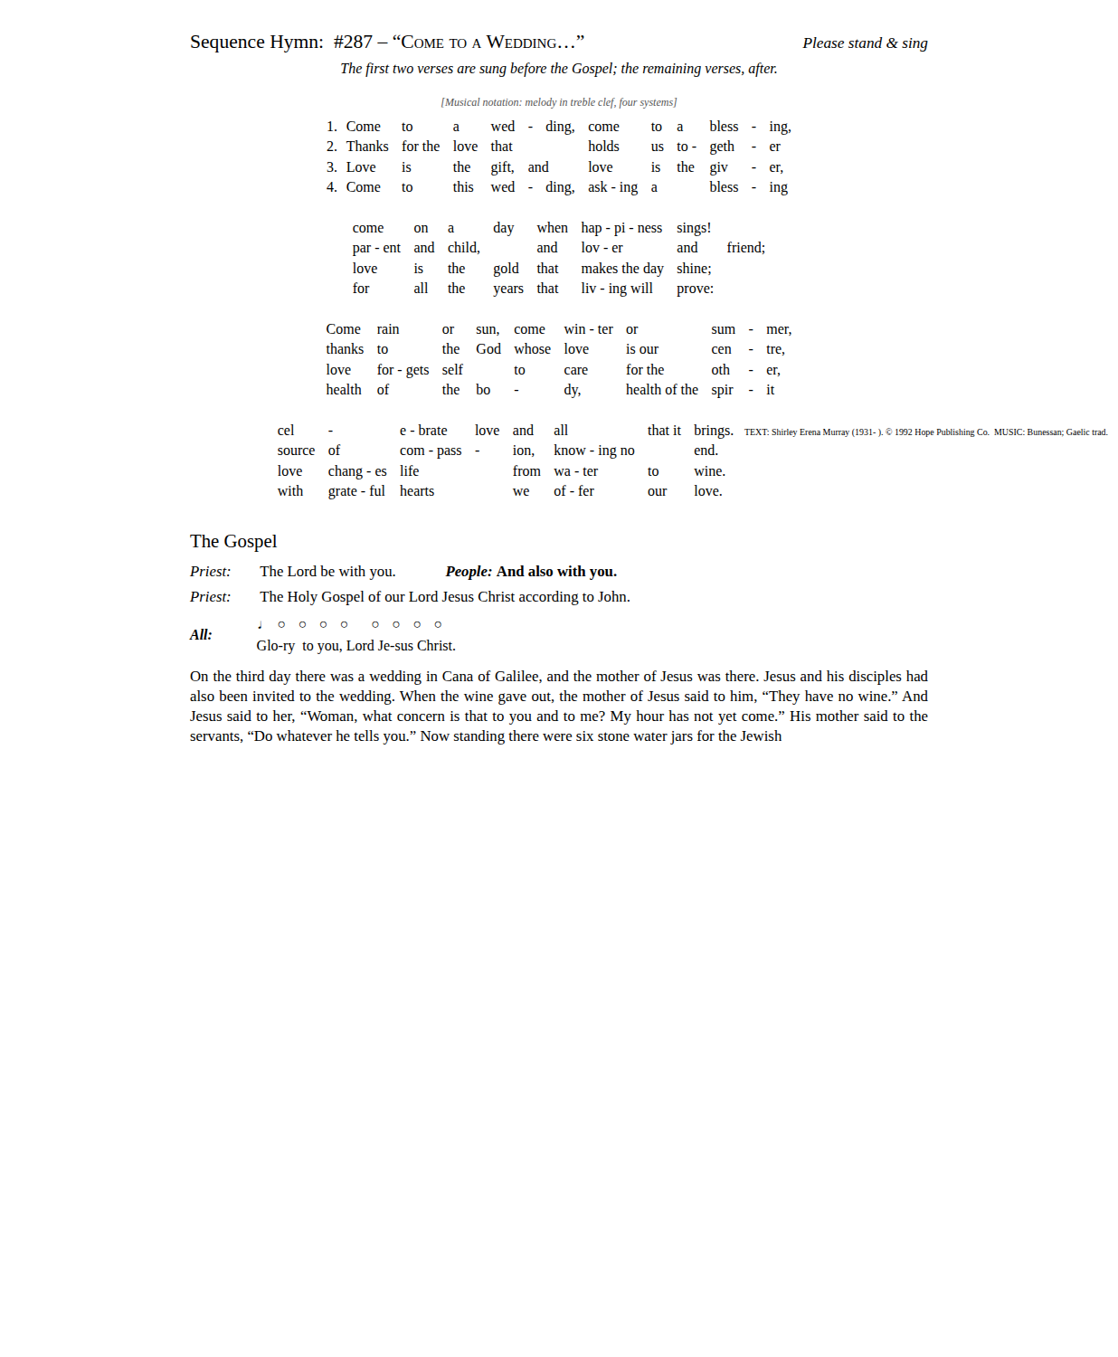Sequence Hymn: #287 – “Come to a Wedding…”
Please stand & sing
The first two verses are sung before the Gospel; the remaining verses, after.
[Musical notation: melody in treble clef, four systems]
| 1. | Come | to | a | wed | - | ding, | come | to | a | bless | - | ing, |
| 2. | Thanks | for the | love | that | holds | us | to - | geth | - | er |
| 3. | Love | is | the | gift, | and | love | is | the | giv | - | er, |
| 4. | Come | to | this | wed | - | ding, | ask - ing | a | | bless | - | ing |
| come | on | a | day | when | hap - pi - ness | sings! |
| par - ent | and | child, | | and | lov - er | and | friend; |
| love | is | the | gold | that | makes the day | shine; |
| for | all | the | years | that | liv - ing will | prove: |
| Come | rain | or | sun, | come | win - ter | or | sum | - | mer, |
| thanks | to | the | God | whose | love | is our | cen | - | tre, |
| love | for - gets | self | | to | care | for the | oth | - | er, |
| health | of | the | bo | - | dy, | health of the | spir | - | it |
| cel | - | e - brate | love | and | all | that it | brings. | TEXT: Shirley Erena Murray (1931- ). © 1992 Hope Publishing Co. MUSIC: Bunessan; Gaelic trad. |
| source | of | com - pass | - | ion, | know - ing no | | end. |
| love | chang - es | life | | from | wa - ter | to | wine. |
| with | grate - ful | hearts | | we | of - fer | our | love. |
The Gospel
Priest: The Lord be with you. People: And also with you.
Priest: The Holy Gospel of our Lord Jesus Christ according to John.
All: ♩ ○ ○ ○ ○ ○ ○ ○ ○ Glo-ry to you, Lord Je-sus Christ.
On the third day there was a wedding in Cana of Galilee, and the mother of Jesus was there. Jesus and his disciples had also been invited to the wedding. When the wine gave out, the mother of Jesus said to him, “They have no wine.” And Jesus said to her, “Woman, what concern is that to you and to me? My hour has not yet come.” His mother said to the servants, “Do whatever he tells you.” Now standing there were six stone water jars for the Jewish